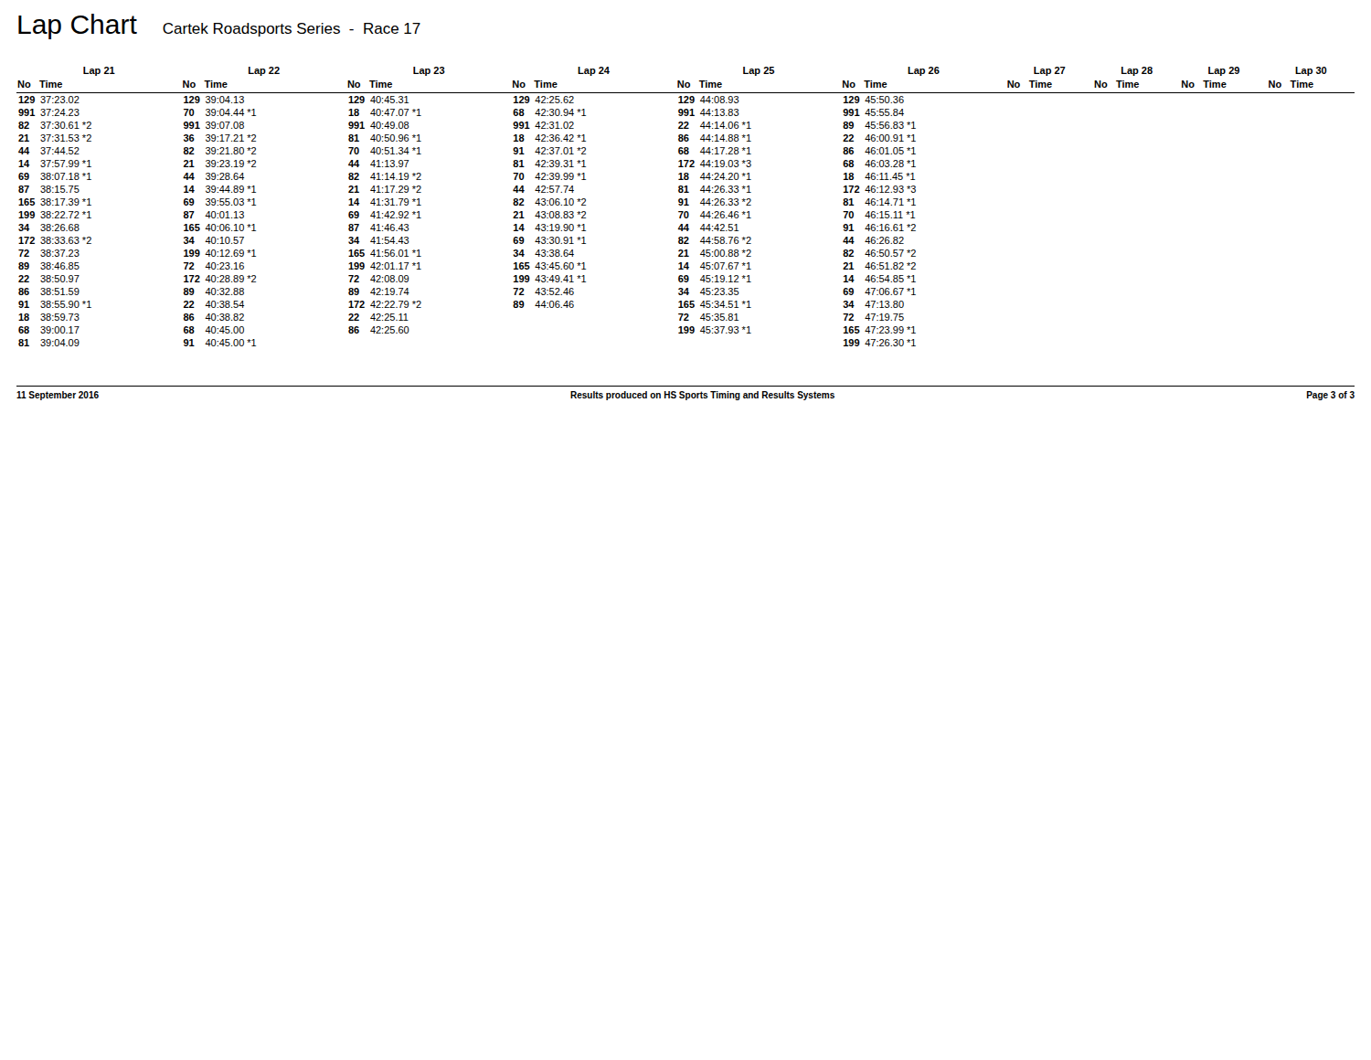Lap Chart
Cartek Roadsports Series - Race 17
| Lap 21 | Lap 22 | Lap 23 | Lap 24 | Lap 25 | Lap 26 | Lap 27 | Lap 28 | Lap 29 | Lap 30 |
| --- | --- | --- | --- | --- | --- | --- | --- | --- | --- |
| No | Time | No | Time | No | Time | No | Time | No | Time | No | Time | No | Time | No | Time | No | Time | No | Time |
| 129 | 37:23.02 | 129 | 39:04.13 | 129 | 40:45.31 | 129 | 42:25.62 | 129 | 44:08.93 | 129 | 45:50.36 | | | | | | | | |
| 991 | 37:24.23 | 70 | 39:04.44 *1 | 18 | 40:47.07 *1 | 68 | 42:30.94 *1 | 991 | 44:13.83 | 991 | 45:55.84 | | | | | | | | |
| 82 | 37:30.61 *2 | 991 | 39:07.08 | 991 | 40:49.08 | 991 | 42:31.02 | 22 | 44:14.06 *1 | 89 | 45:56.83 *1 | | | | | | | | |
| 21 | 37:31.53 *2 | 36 | 39:17.21 *2 | 81 | 40:50.96 *1 | 18 | 42:36.42 *1 | 86 | 44:14.88 *1 | 22 | 46:00.91 *1 | | | | | | | | |
| 44 | 37:44.52 | 82 | 39:21.80 *2 | 70 | 40:51.34 *1 | 91 | 42:37.01 *2 | 68 | 44:17.28 *1 | 86 | 46:01.05 *1 | | | | | | | | |
| 14 | 37:57.99 *1 | 21 | 39:23.19 *2 | 44 | 41:13.97 | 81 | 42:39.31 *1 | 172 | 44:19.03 *3 | 68 | 46:03.28 *1 | | | | | | | | |
| 69 | 38:07.18 *1 | 44 | 39:28.64 | 82 | 41:14.19 *2 | 70 | 42:39.99 *1 | 18 | 44:24.20 *1 | 18 | 46:11.45 *1 | | | | | | | | |
| 87 | 38:15.75 | 14 | 39:44.89 *1 | 21 | 41:17.29 *2 | 44 | 42:57.74 | 81 | 44:26.33 *1 | 172 | 46:12.93 *3 | | | | | | | | |
| 165 | 38:17.39 *1 | 69 | 39:55.03 *1 | 14 | 41:31.79 *1 | 82 | 43:06.10 *2 | 91 | 44:26.33 *2 | 81 | 46:14.71 *1 | | | | | | | | |
| 199 | 38:22.72 *1 | 87 | 40:01.13 | 69 | 41:42.92 *1 | 21 | 43:08.83 *2 | 70 | 44:26.46 *1 | 70 | 46:15.11 *1 | | | | | | | | |
| 34 | 38:26.68 | 165 | 40:06.10 *1 | 87 | 41:46.43 | 14 | 43:19.90 *1 | 44 | 44:42.51 | 91 | 46:16.61 *2 | | | | | | | | |
| 172 | 38:33.63 *2 | 34 | 40:10.57 | 34 | 41:54.43 | 69 | 43:30.91 *1 | 82 | 44:58.76 *2 | 44 | 46:26.82 | | | | | | | | |
| 72 | 38:37.23 | 199 | 40:12.69 *1 | 165 | 41:56.01 *1 | 34 | 43:38.64 | 21 | 45:00.88 *2 | 82 | 46:50.57 *2 | | | | | | | | |
| 89 | 38:46.85 | 72 | 40:23.16 | 199 | 42:01.17 *1 | 165 | 43:45.60 *1 | 14 | 45:07.67 *1 | 21 | 46:51.82 *2 | | | | | | | | |
| 22 | 38:50.97 | 172 | 40:28.89 *2 | 72 | 42:08.09 | 199 | 43:49.41 *1 | 69 | 45:19.12 *1 | 14 | 46:54.85 *1 | | | | | | | | |
| 86 | 38:51.59 | 89 | 40:32.88 | 89 | 42:19.74 | 72 | 43:52.46 | 34 | 45:23.35 | 69 | 47:06.67 *1 | | | | | | | | |
| 91 | 38:55.90 *1 | 22 | 40:38.54 | 172 | 42:22.79 *2 | 89 | 44:06.46 | 165 | 45:34.51 *1 | 34 | 47:13.80 | | | | | | | | |
| 18 | 38:59.73 | 86 | 40:38.82 | 22 | 42:25.11 | | | 72 | 45:35.81 | 72 | 47:19.75 | | | | | | | | |
| 68 | 39:00.17 | 68 | 40:45.00 | 86 | 42:25.60 | | | 199 | 45:37.93 *1 | 165 | 47:23.99 *1 | | | | | | | | |
| 81 | 39:04.09 | 91 | 40:45.00 *1 | | | | | | | 199 | 47:26.30 *1 | | | | | | | | |
11 September 2016
Results produced on HS Sports Timing and Results Systems
Page 3 of 3